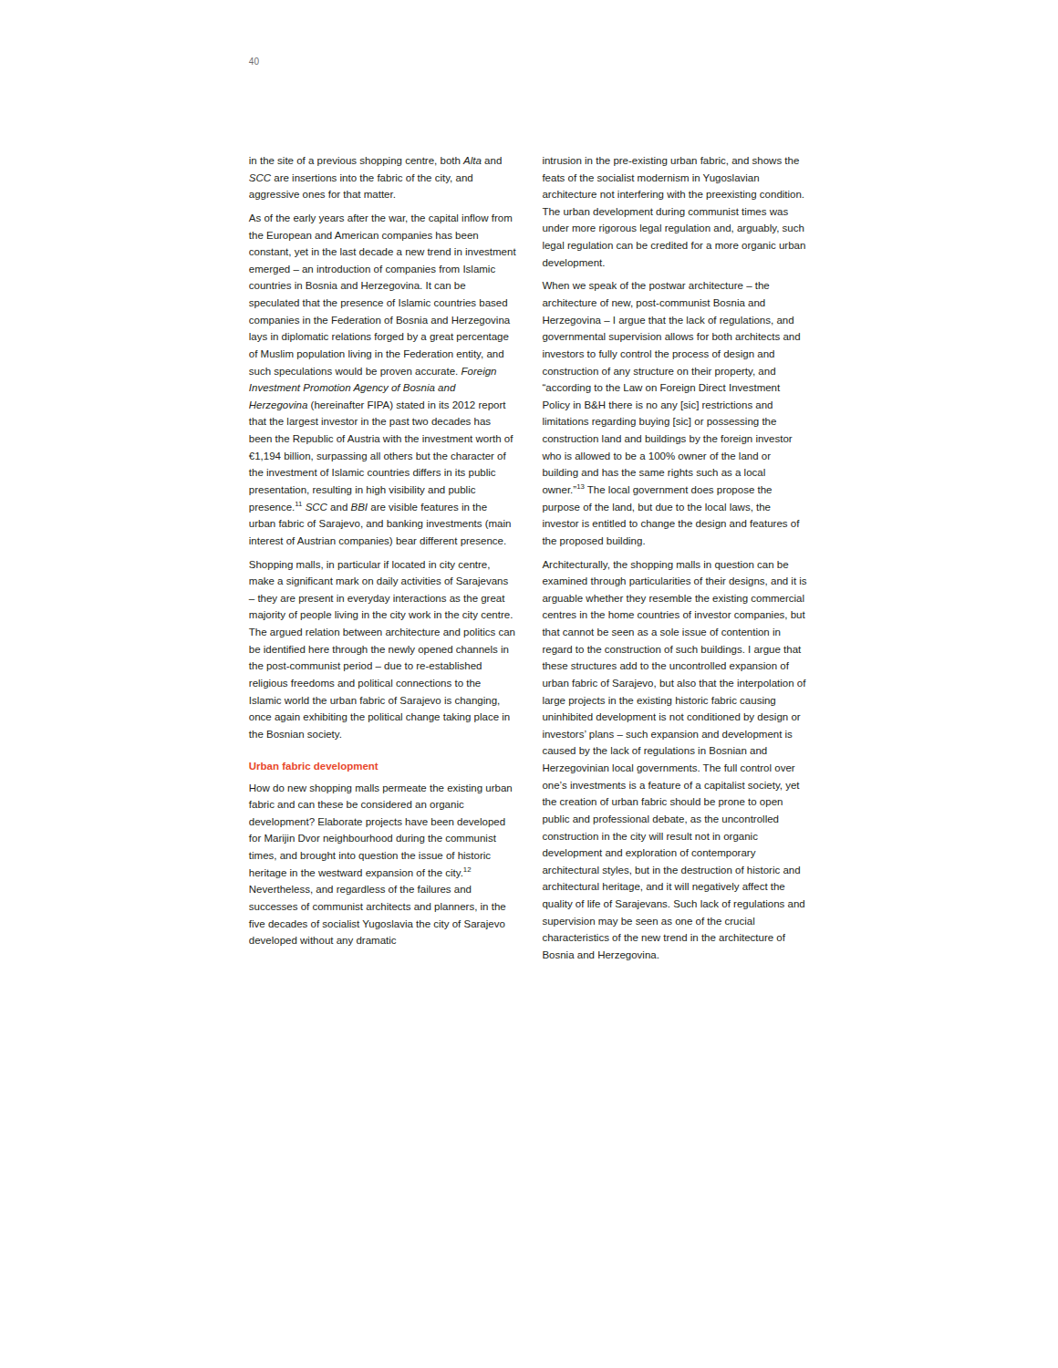40
in the site of a previous shopping centre, both Alta and SCC are insertions into the fabric of the city, and aggressive ones for that matter.
As of the early years after the war, the capital inflow from the European and American companies has been constant, yet in the last decade a new trend in investment emerged – an introduction of companies from Islamic countries in Bosnia and Herzegovina. It can be speculated that the presence of Islamic countries based companies in the Federation of Bosnia and Herzegovina lays in diplomatic relations forged by a great percentage of Muslim population living in the Federation entity, and such speculations would be proven accurate. Foreign Investment Promotion Agency of Bosnia and Herzegovina (hereinafter FIPA) stated in its 2012 report that the largest investor in the past two decades has been the Republic of Austria with the investment worth of €1,194 billion, surpassing all others but the character of the investment of Islamic countries differs in its public presentation, resulting in high visibility and public presence.11 SCC and BBI are visible features in the urban fabric of Sarajevo, and banking investments (main interest of Austrian companies) bear different presence.
Shopping malls, in particular if located in city centre, make a significant mark on daily activities of Sarajevans – they are present in everyday interactions as the great majority of people living in the city work in the city centre. The argued relation between architecture and politics can be identified here through the newly opened channels in the post-communist period – due to re-established religious freedoms and political connections to the Islamic world the urban fabric of Sarajevo is changing, once again exhibiting the political change taking place in the Bosnian society.
Urban fabric development
How do new shopping malls permeate the existing urban fabric and can these be considered an organic development? Elaborate projects have been developed for Marijin Dvor neighbourhood during the communist times, and brought into question the issue of historic heritage in the westward expansion of the city.12 Nevertheless, and regardless of the failures and successes of communist architects and planners, in the five decades of socialist Yugoslavia the city of Sarajevo developed without any dramatic
intrusion in the pre-existing urban fabric, and shows the feats of the socialist modernism in Yugoslavian architecture not interfering with the preexisting condition. The urban development during communist times was under more rigorous legal regulation and, arguably, such legal regulation can be credited for a more organic urban development.
When we speak of the postwar architecture – the architecture of new, post-communist Bosnia and Herzegovina – I argue that the lack of regulations, and governmental supervision allows for both architects and investors to fully control the process of design and construction of any structure on their property, and “according to the Law on Foreign Direct Investment Policy in B&H there is no any [sic] restrictions and limitations regarding buying [sic] or possessing the construction land and buildings by the foreign investor who is allowed to be a 100% owner of the land or building and has the same rights such as a local owner.”13 The local government does propose the purpose of the land, but due to the local laws, the investor is entitled to change the design and features of the proposed building.
Architecturally, the shopping malls in question can be examined through particularities of their designs, and it is arguable whether they resemble the existing commercial centres in the home countries of investor companies, but that cannot be seen as a sole issue of contention in regard to the construction of such buildings. I argue that these structures add to the uncontrolled expansion of urban fabric of Sarajevo, but also that the interpolation of large projects in the existing historic fabric causing uninhibited development is not conditioned by design or investors’ plans – such expansion and development is caused by the lack of regulations in Bosnian and Herzegovinian local governments. The full control over one’s investments is a feature of a capitalist society, yet the creation of urban fabric should be prone to open public and professional debate, as the uncontrolled construction in the city will result not in organic development and exploration of contemporary architectural styles, but in the destruction of historic and architectural heritage, and it will negatively affect the quality of life of Sarajevans. Such lack of regulations and supervision may be seen as one of the crucial characteristics of the new trend in the architecture of Bosnia and Herzegovina.